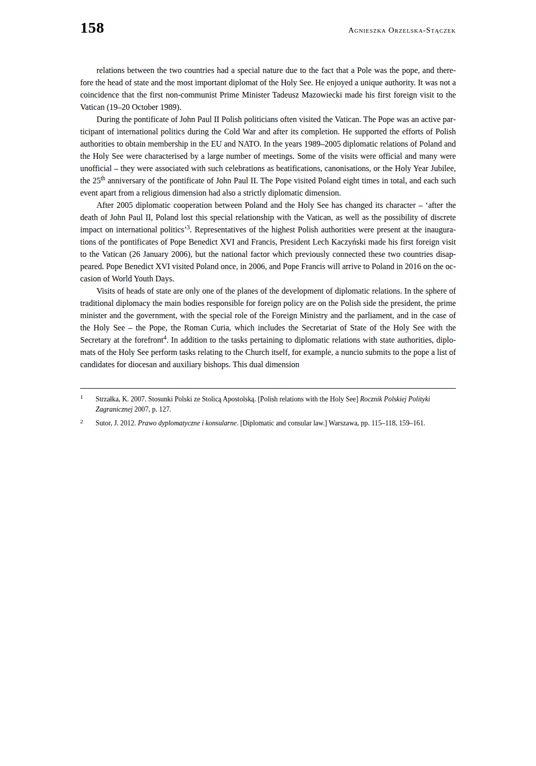158 Agnieszka Orzelska-Stączek
relations between the two countries had a special nature due to the fact that a Pole was the pope, and therefore the head of state and the most important diplomat of the Holy See. He enjoyed a unique authority. It was not a coincidence that the first non-communist Prime Minister Tadeusz Mazowiecki made his first foreign visit to the Vatican (19–20 October 1989).
During the pontificate of John Paul II Polish politicians often visited the Vatican. The Pope was an active participant of international politics during the Cold War and after its completion. He supported the efforts of Polish authorities to obtain membership in the EU and NATO. In the years 1989–2005 diplomatic relations of Poland and the Holy See were characterised by a large number of meetings. Some of the visits were official and many were unofficial – they were associated with such celebrations as beatifications, canonisations, or the Holy Year Jubilee, the 25th anniversary of the pontificate of John Paul II. The Pope visited Poland eight times in total, and each such event apart from a religious dimension had also a strictly diplomatic dimension.
After 2005 diplomatic cooperation between Poland and the Holy See has changed its character – ‘after the death of John Paul II, Poland lost this special relationship with the Vatican, as well as the possibility of discrete impact on international politics’3. Representatives of the highest Polish authorities were present at the inaugurations of the pontificates of Pope Benedict XVI and Francis, President Lech Kaczyński made his first foreign visit to the Vatican (26 January 2006), but the national factor which previously connected these two countries disappeared. Pope Benedict XVI visited Poland once, in 2006, and Pope Francis will arrive to Poland in 2016 on the occasion of World Youth Days.
Visits of heads of state are only one of the planes of the development of diplomatic relations. In the sphere of traditional diplomacy the main bodies responsible for foreign policy are on the Polish side the president, the prime minister and the government, with the special role of the Foreign Ministry and the parliament, and in the case of the Holy See – the Pope, the Roman Curia, which includes the Secretariat of State of the Holy See with the Secretary at the forefront4. In addition to the tasks pertaining to diplomatic relations with state authorities, diplomats of the Holy See perform tasks relating to the Church itself, for example, a nuncio submits to the pope a list of candidates for diocesan and auxiliary bishops. This dual dimension
Strzałka, K. 2007. Stosunki Polski ze Stolicą Apostolską. [Polish relations with the Holy See] Rocznik Polskiej Polityki Zagranicznej 2007, p. 127.
Sutor, J. 2012. Prawo dyplomatyczne i konsularne. [Diplomatic and consular law.] Warszawa, pp. 115–118, 159–161.